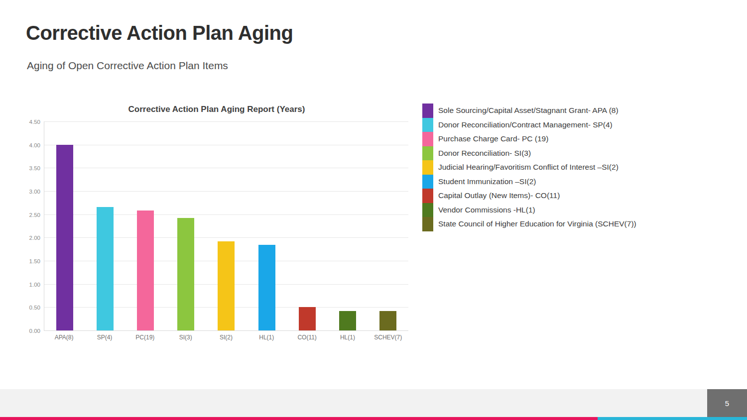Corrective Action Plan Aging
Aging of Open Corrective Action Plan Items
Corrective Action Plan Aging Report (Years)
4.50
4.00
3.50
3.00
2.50
2.00
1.50
1.00
0.50
0.00
APA(8)
SP(4)
PC(19)
SI(3)
SI(2)
HL(1)
CO(11)
HL(1)
SCHEV(7)
Sole Sourcing/Capital Asset/Stagnant Grant- APA (8)
Donor Reconciliation/Contract Management- SP(4)
Purchase Charge Card- PC (19)
Donor Reconciliation- SI(3)
Judicial Hearing/Favoritism Conflict of Interest –SI(2)
Student Immunization –SI(2)
Capital Outlay (New Items)- CO(11)
Vendor Commissions -HL(1)
State Council of Higher Education for Virginia (SCHEV(7))
5